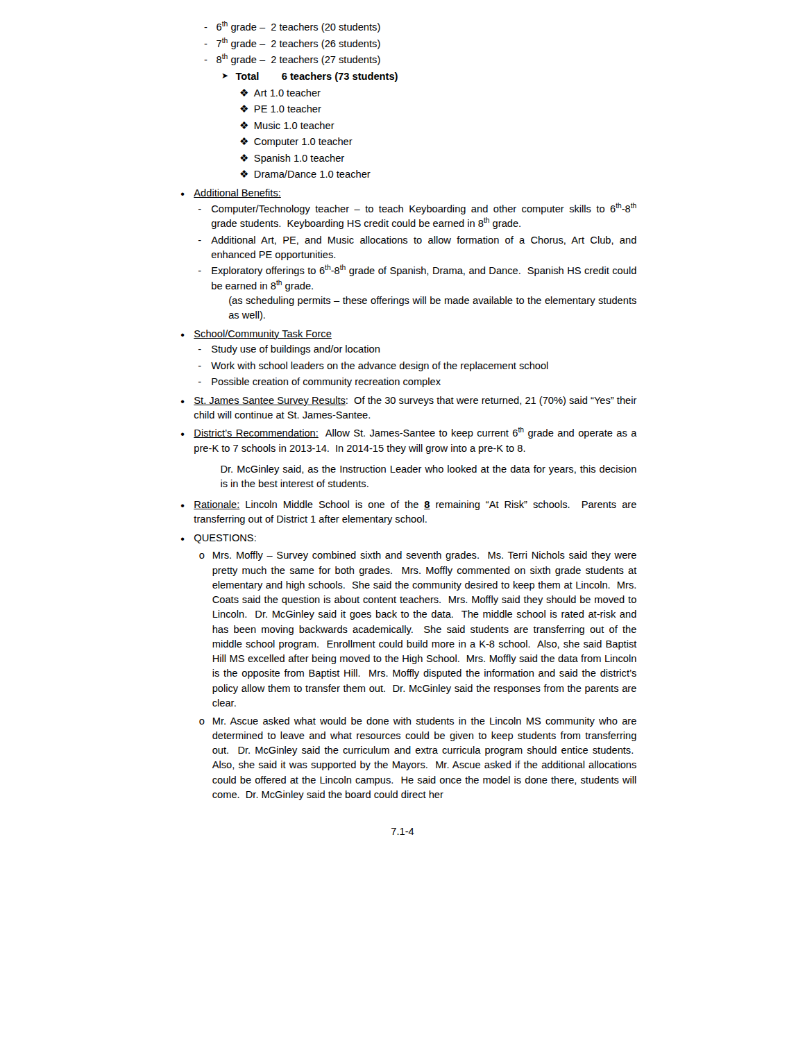6th grade – 2 teachers (20 students)
7th grade – 2 teachers (26 students)
8th grade – 2 teachers (27 students)
Total 6 teachers (73 students)
Art 1.0 teacher
PE 1.0 teacher
Music 1.0 teacher
Computer 1.0 teacher
Spanish 1.0 teacher
Drama/Dance 1.0 teacher
Additional Benefits:
Computer/Technology teacher – to teach Keyboarding and other computer skills to 6th-8th grade students. Keyboarding HS credit could be earned in 8th grade.
Additional Art, PE, and Music allocations to allow formation of a Chorus, Art Club, and enhanced PE opportunities.
Exploratory offerings to 6th-8th grade of Spanish, Drama, and Dance. Spanish HS credit could be earned in 8th grade.
(as scheduling permits – these offerings will be made available to the elementary students as well).
School/Community Task Force
Study use of buildings and/or location
Work with school leaders on the advance design of the replacement school
Possible creation of community recreation complex
St. James Santee Survey Results: Of the 30 surveys that were returned, 21 (70%) said “Yes” their child will continue at St. James-Santee.
District’s Recommendation: Allow St. James-Santee to keep current 6th grade and operate as a pre-K to 7 schools in 2013-14. In 2014-15 they will grow into a pre-K to 8.
Dr. McGinley said, as the Instruction Leader who looked at the data for years, this decision is in the best interest of students.
Rationale: Lincoln Middle School is one of the 8 remaining “At Risk” schools. Parents are transferring out of District 1 after elementary school.
QUESTIONS:
Mrs. Moffly – Survey combined sixth and seventh grades. Ms. Terri Nichols said they were pretty much the same for both grades. Mrs. Moffly commented on sixth grade students at elementary and high schools. She said the community desired to keep them at Lincoln. Mrs. Coats said the question is about content teachers. Mrs. Moffly said they should be moved to Lincoln. Dr. McGinley said it goes back to the data. The middle school is rated at-risk and has been moving backwards academically. She said students are transferring out of the middle school program. Enrollment could build more in a K-8 school. Also, she said Baptist Hill MS excelled after being moved to the High School. Mrs. Moffly said the data from Lincoln is the opposite from Baptist Hill. Mrs. Moffly disputed the information and said the district’s policy allow them to transfer them out. Dr. McGinley said the responses from the parents are clear.
Mr. Ascue asked what would be done with students in the Lincoln MS community who are determined to leave and what resources could be given to keep students from transferring out. Dr. McGinley said the curriculum and extra curricula program should entice students. Also, she said it was supported by the Mayors. Mr. Ascue asked if the additional allocations could be offered at the Lincoln campus. He said once the model is done there, students will come. Dr. McGinley said the board could direct her
7.1-4